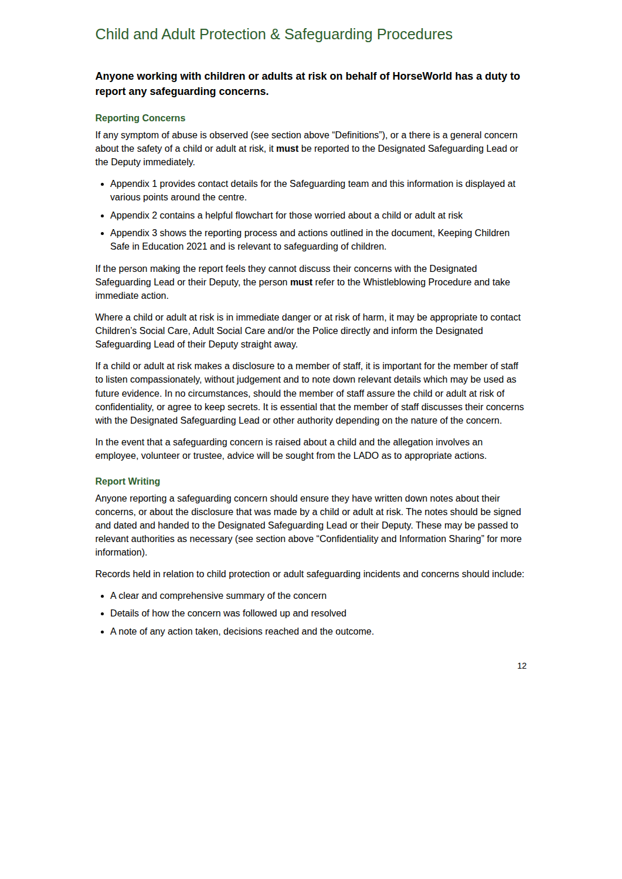Child and Adult Protection & Safeguarding Procedures
Anyone working with children or adults at risk on behalf of HorseWorld has a duty to report any safeguarding concerns.
Reporting Concerns
If any symptom of abuse is observed (see section above “Definitions”), or a there is a general concern about the safety of a child or adult at risk, it must be reported to the Designated Safeguarding Lead or the Deputy immediately.
Appendix 1 provides contact details for the Safeguarding team and this information is displayed at various points around the centre.
Appendix 2 contains a helpful flowchart for those worried about a child or adult at risk
Appendix 3 shows the reporting process and actions outlined in the document, Keeping Children Safe in Education 2021 and is relevant to safeguarding of children.
If the person making the report feels they cannot discuss their concerns with the Designated Safeguarding Lead or their Deputy, the person must refer to the Whistleblowing Procedure and take immediate action.
Where a child or adult at risk is in immediate danger or at risk of harm, it may be appropriate to contact Children’s Social Care, Adult Social Care and/or the Police directly and inform the Designated Safeguarding Lead of their Deputy straight away.
If a child or adult at risk makes a disclosure to a member of staff, it is important for the member of staff to listen compassionately, without judgement and to note down relevant details which may be used as future evidence. In no circumstances, should the member of staff assure the child or adult at risk of confidentiality, or agree to keep secrets. It is essential that the member of staff discusses their concerns with the Designated Safeguarding Lead or other authority depending on the nature of the concern.
In the event that a safeguarding concern is raised about a child and the allegation involves an employee, volunteer or trustee, advice will be sought from the LADO as to appropriate actions.
Report Writing
Anyone reporting a safeguarding concern should ensure they have written down notes about their concerns, or about the disclosure that was made by a child or adult at risk. The notes should be signed and dated and handed to the Designated Safeguarding Lead or their Deputy. These may be passed to relevant authorities as necessary (see section above “Confidentiality and Information Sharing” for more information).
Records held in relation to child protection or adult safeguarding incidents and concerns should include:
A clear and comprehensive summary of the concern
Details of how the concern was followed up and resolved
A note of any action taken, decisions reached and the outcome.
12